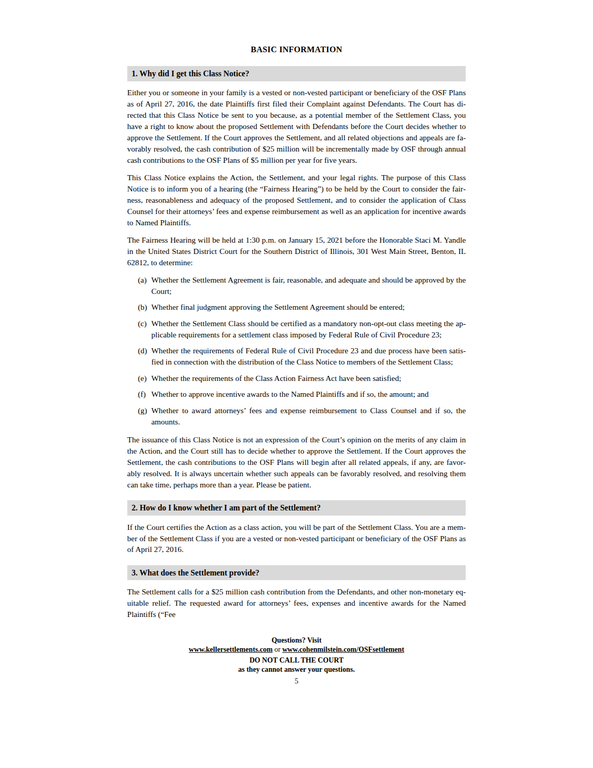Basic Information
1. Why did I get this Class Notice?
Either you or someone in your family is a vested or non-vested participant or beneficiary of the OSF Plans as of April 27, 2016, the date Plaintiffs first filed their Complaint against Defendants. The Court has directed that this Class Notice be sent to you because, as a potential member of the Settlement Class, you have a right to know about the proposed Settlement with Defendants before the Court decides whether to approve the Settlement. If the Court approves the Settlement, and all related objections and appeals are favorably resolved, the cash contribution of $25 million will be incrementally made by OSF through annual cash contributions to the OSF Plans of $5 million per year for five years.
This Class Notice explains the Action, the Settlement, and your legal rights. The purpose of this Class Notice is to inform you of a hearing (the “Fairness Hearing”) to be held by the Court to consider the fairness, reasonableness and adequacy of the proposed Settlement, and to consider the application of Class Counsel for their attorneys’ fees and expense reimbursement as well as an application for incentive awards to Named Plaintiffs.
The Fairness Hearing will be held at 1:30 p.m. on January 15, 2021 before the Honorable Staci M. Yandle in the United States District Court for the Southern District of Illinois, 301 West Main Street, Benton, IL 62812, to determine:
Whether the Settlement Agreement is fair, reasonable, and adequate and should be approved by the Court;
Whether final judgment approving the Settlement Agreement should be entered;
Whether the Settlement Class should be certified as a mandatory non-opt-out class meeting the applicable requirements for a settlement class imposed by Federal Rule of Civil Procedure 23;
Whether the requirements of Federal Rule of Civil Procedure 23 and due process have been satisfied in connection with the distribution of the Class Notice to members of the Settlement Class;
Whether the requirements of the Class Action Fairness Act have been satisfied;
Whether to approve incentive awards to the Named Plaintiffs and if so, the amount; and
Whether to award attorneys’ fees and expense reimbursement to Class Counsel and if so, the amounts.
The issuance of this Class Notice is not an expression of the Court’s opinion on the merits of any claim in the Action, and the Court still has to decide whether to approve the Settlement. If the Court approves the Settlement, the cash contributions to the OSF Plans will begin after all related appeals, if any, are favorably resolved. It is always uncertain whether such appeals can be favorably resolved, and resolving them can take time, perhaps more than a year. Please be patient.
2. How do I know whether I am part of the Settlement?
If the Court certifies the Action as a class action, you will be part of the Settlement Class. You are a member of the Settlement Class if you are a vested or non-vested participant or beneficiary of the OSF Plans as of April 27, 2016.
3. What does the Settlement provide?
The Settlement calls for a $25 million cash contribution from the Defendants, and other non-monetary equitable relief. The requested award for attorneys’ fees, expenses and incentive awards for the Named Plaintiffs (“Fee
Questions? Visit
www.kellersettlements.com or www.cohenmilstein.com/OSFsettlement
DO NOT CALL THE COURT
as they cannot answer your questions.
5